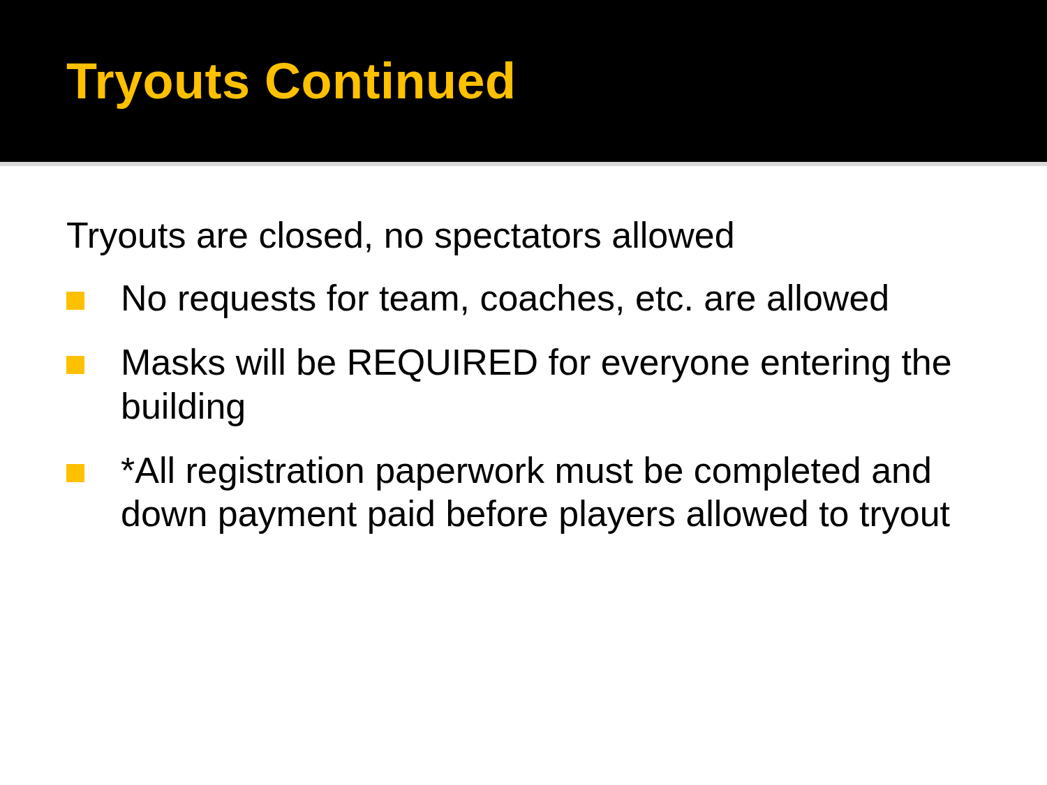Tryouts Continued
Tryouts are closed, no spectators allowed
No requests for team, coaches, etc. are allowed
Masks will be REQUIRED for everyone entering the building
*All registration paperwork must be completed and down payment paid before players allowed to tryout